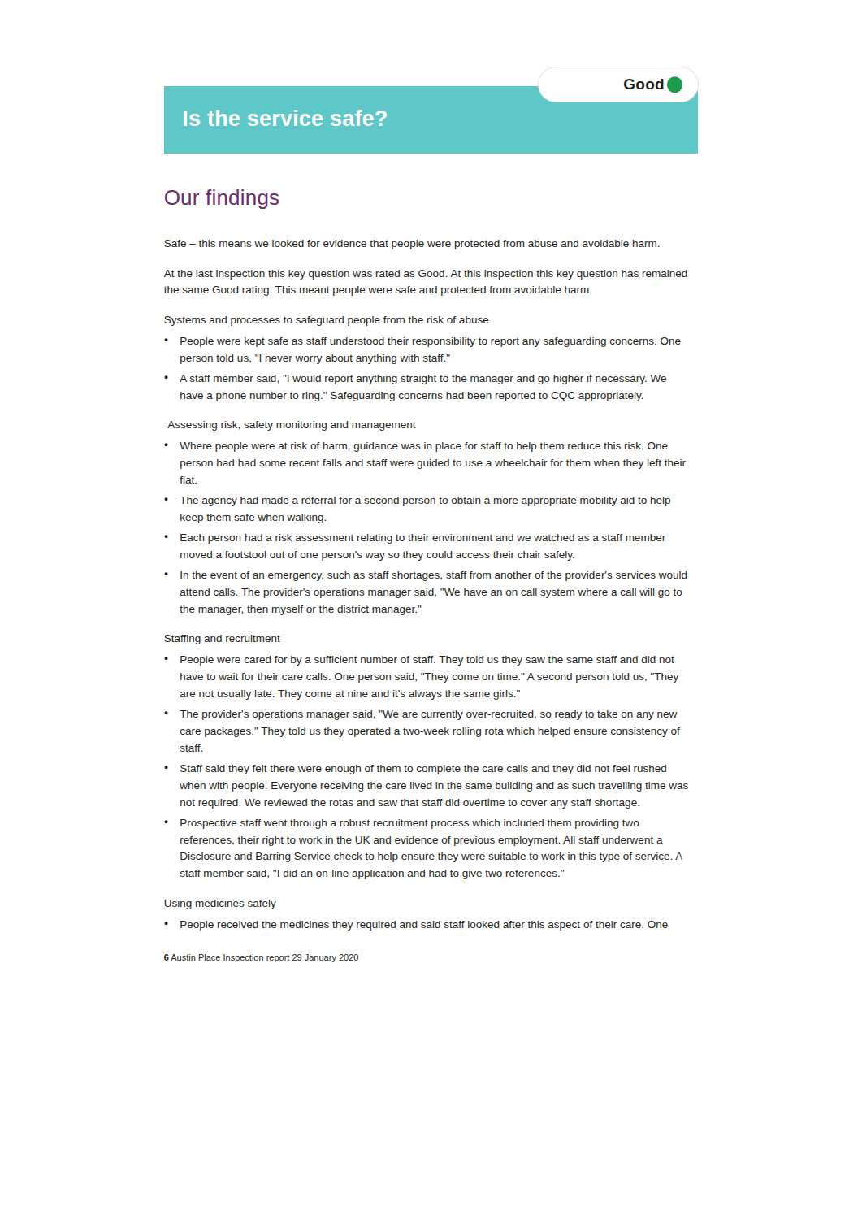Good
Is the service safe?
Our findings
Safe – this means we looked for evidence that people were protected from abuse and avoidable harm.
At the last inspection this key question was rated as Good. At this inspection this key question has remained the same Good rating. This meant people were safe and protected from avoidable harm.
Systems and processes to safeguard people from the risk of abuse
People were kept safe as staff understood their responsibility to report any safeguarding concerns. One person told us, "I never worry about anything with staff."
A staff member said, "I would report anything straight to the manager and go higher if necessary. We have a phone number to ring." Safeguarding concerns had been reported to CQC appropriately.
Assessing risk, safety monitoring and management
Where people were at risk of harm, guidance was in place for staff to help them reduce this risk. One person had had some recent falls and staff were guided to use a wheelchair for them when they left their flat.
The agency had made a referral for a second person to obtain a more appropriate mobility aid to help keep them safe when walking.
Each person had a risk assessment relating to their environment and we watched as a staff member moved a footstool out of one person's way so they could access their chair safely.
In the event of an emergency, such as staff shortages, staff from another of the provider's services would attend calls. The provider's operations manager said, "We have an on call system where a call will go to the manager, then myself or the district manager."
Staffing and recruitment
People were cared for by a sufficient number of staff. They told us they saw the same staff and did not have to wait for their care calls. One person said, "They come on time." A second person told us, "They are not usually late. They come at nine and it's always the same girls."
The provider's operations manager said, "We are currently over-recruited, so ready to take on any new care packages." They told us they operated a two-week rolling rota which helped ensure consistency of staff.
Staff said they felt there were enough of them to complete the care calls and they did not feel rushed when with people. Everyone receiving the care lived in the same building and as such travelling time was not required. We reviewed the rotas and saw that staff did overtime to cover any staff shortage.
Prospective staff went through a robust recruitment process which included them providing two references, their right to work in the UK and evidence of previous employment. All staff underwent a Disclosure and Barring Service check to help ensure they were suitable to work in this type of service. A staff member said, "I did an on-line application and had to give two references."
Using medicines safely
People received the medicines they required and said staff looked after this aspect of their care. One
6 Austin Place Inspection report 29 January 2020